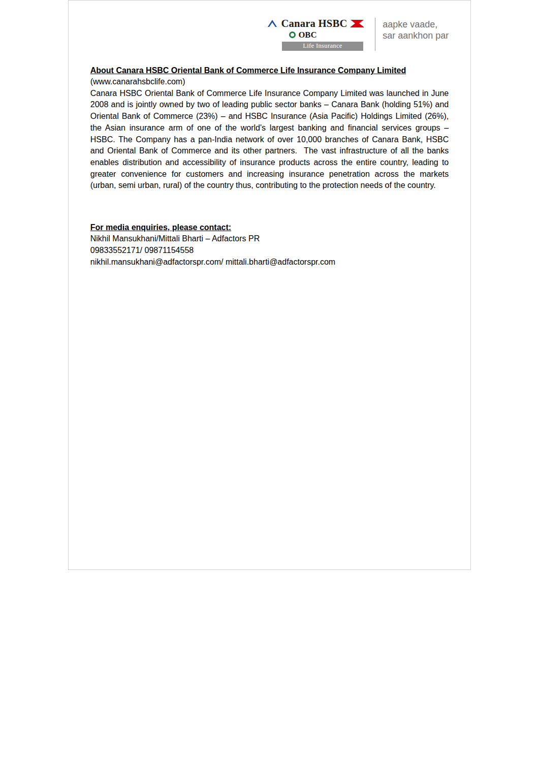Canara HSBC
OBC
Life Insurance
aapke vaade,
sar aankhon par
About Canara HSBC Oriental Bank of Commerce Life Insurance Company Limited
(www.canarahsbclife.com)
Canara HSBC Oriental Bank of Commerce Life Insurance Company Limited was launched in June 2008 and is jointly owned by two of leading public sector banks – Canara Bank (holding 51%) and Oriental Bank of Commerce (23%) – and HSBC Insurance (Asia Pacific) Holdings Limited (26%), the Asian insurance arm of one of the world's largest banking and financial services groups – HSBC. The Company has a pan-India network of over 10,000 branches of Canara Bank, HSBC and Oriental Bank of Commerce and its other partners. The vast infrastructure of all the banks enables distribution and accessibility of insurance products across the entire country, leading to greater convenience for customers and increasing insurance penetration across the markets (urban, semi urban, rural) of the country thus, contributing to the protection needs of the country.
For media enquiries, please contact:
Nikhil Mansukhani/Mittali Bharti – Adfactors PR
09833552171/ 09871154558
nikhil.mansukhani@adfactorspr.com/ mittali.bharti@adfactorspr.com